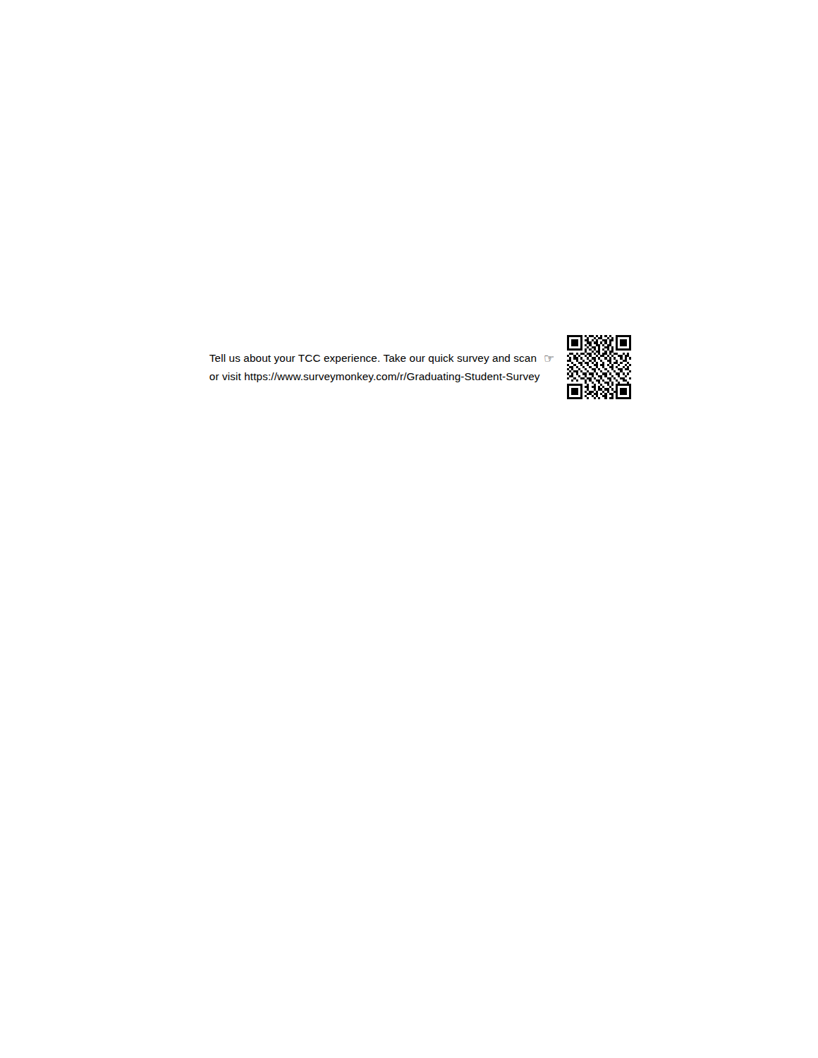Tell us about your TCC experience. Take our quick survey and scan ☞
or visit https://www.surveymonkey.com/r/Graduating-Student-Survey